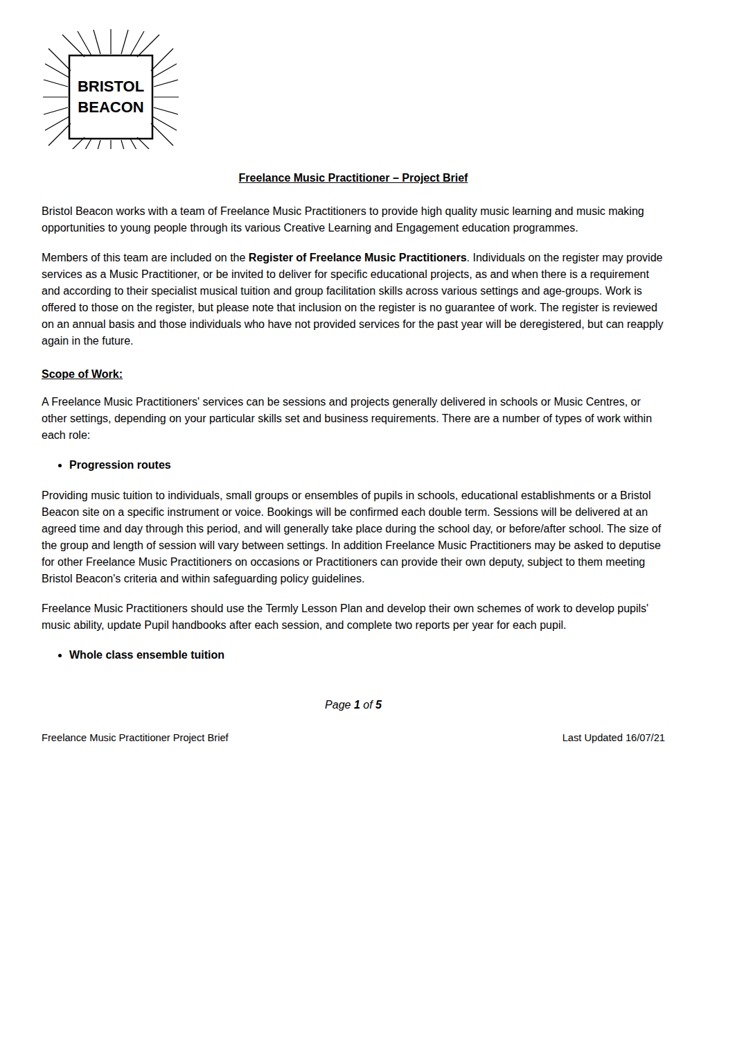BRISTOL BEACON
Freelance Music Practitioner – Project Brief
Bristol Beacon works with a team of Freelance Music Practitioners to provide high quality music learning and music making opportunities to young people through its various Creative Learning and Engagement education programmes.
Members of this team are included on the Register of Freelance Music Practitioners. Individuals on the register may provide services as a Music Practitioner, or be invited to deliver for specific educational projects, as and when there is a requirement and according to their specialist musical tuition and group facilitation skills across various settings and age-groups. Work is offered to those on the register, but please note that inclusion on the register is no guarantee of work. The register is reviewed on an annual basis and those individuals who have not provided services for the past year will be deregistered, but can reapply again in the future.
Scope of Work:
A Freelance Music Practitioners' services can be sessions and projects generally delivered in schools or Music Centres, or other settings, depending on your particular skills set and business requirements. There are a number of types of work within each role:
Progression routes
Providing music tuition to individuals, small groups or ensembles of pupils in schools, educational establishments or a Bristol Beacon site on a specific instrument or voice. Bookings will be confirmed each double term. Sessions will be delivered at an agreed time and day through this period, and will generally take place during the school day, or before/after school. The size of the group and length of session will vary between settings. In addition Freelance Music Practitioners may be asked to deputise for other Freelance Music Practitioners on occasions or Practitioners can provide their own deputy, subject to them meeting Bristol Beacon's criteria and within safeguarding policy guidelines.
Freelance Music Practitioners should use the Termly Lesson Plan and develop their own schemes of work to develop pupils' music ability, update Pupil handbooks after each session, and complete two reports per year for each pupil.
Whole class ensemble tuition
Page 1 of 5
Freelance Music Practitioner Project Brief Last Updated 16/07/21